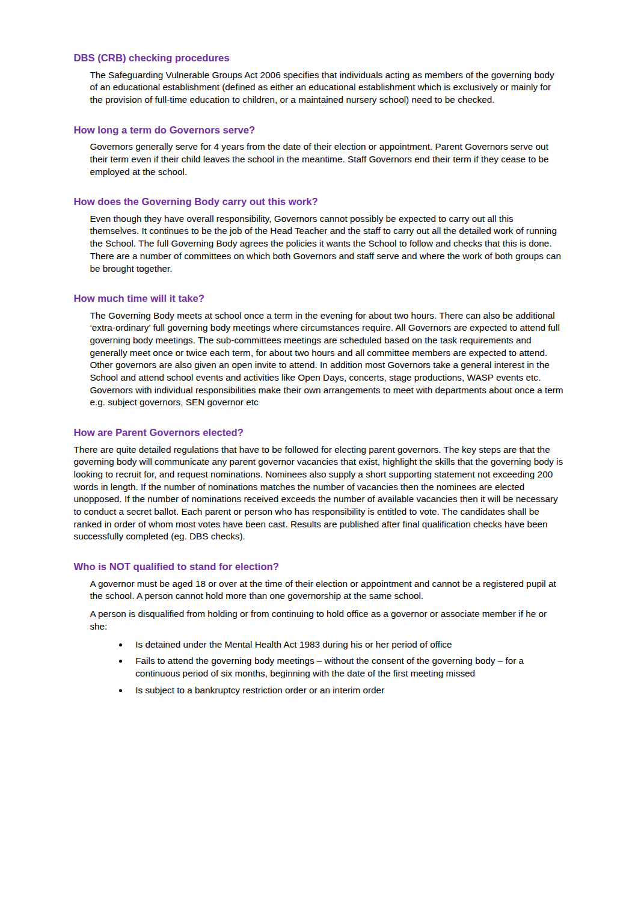DBS (CRB) checking procedures
The Safeguarding Vulnerable Groups Act 2006 specifies that individuals acting as members of the governing body of an educational establishment (defined as either an educational establishment which is exclusively or mainly for the provision of full-time education to children, or a maintained nursery school) need to be checked.
How long a term do Governors serve?
Governors generally serve for 4 years from the date of their election or appointment. Parent Governors serve out their term even if their child leaves the school in the meantime. Staff Governors end their term if they cease to be employed at the school.
How does the Governing Body carry out this work?
Even though they have overall responsibility, Governors cannot possibly be expected to carry out all this themselves. It continues to be the job of the Head Teacher and the staff to carry out all the detailed work of running the School. The full Governing Body agrees the policies it wants the School to follow and checks that this is done. There are a number of committees on which both Governors and staff serve and where the work of both groups can be brought together.
How much time will it take?
The Governing Body meets at school once a term in the evening for about two hours. There can also be additional ‘extra-ordinary’ full governing body meetings where circumstances require. All Governors are expected to attend full governing body meetings. The sub-committees meetings are scheduled based on the task requirements and generally meet once or twice each term, for about two hours and all committee members are expected to attend. Other governors are also given an open invite to attend. In addition most Governors take a general interest in the School and attend school events and activities like Open Days, concerts, stage productions, WASP events etc. Governors with individual responsibilities make their own arrangements to meet with departments about once a term e.g. subject governors, SEN governor etc
How are Parent Governors elected?
There are quite detailed regulations that have to be followed for electing parent governors. The key steps are that the governing body will communicate any parent governor vacancies that exist, highlight the skills that the governing body is looking to recruit for, and request nominations. Nominees also supply a short supporting statement not exceeding 200 words in length. If the number of nominations matches the number of vacancies then the nominees are elected unopposed. If the number of nominations received exceeds the number of available vacancies then it will be necessary to conduct a secret ballot. Each parent or person who has responsibility is entitled to vote. The candidates shall be ranked in order of whom most votes have been cast. Results are published after final qualification checks have been successfully completed (eg. DBS checks).
Who is NOT qualified to stand for election?
A governor must be aged 18 or over at the time of their election or appointment and cannot be a registered pupil at the school. A person cannot hold more than one governorship at the same school.
A person is disqualified from holding or from continuing to hold office as a governor or associate member if he or she:
Is detained under the Mental Health Act 1983 during his or her period of office
Fails to attend the governing body meetings – without the consent of the governing body – for a continuous period of six months, beginning with the date of the first meeting missed
Is subject to a bankruptcy restriction order or an interim order